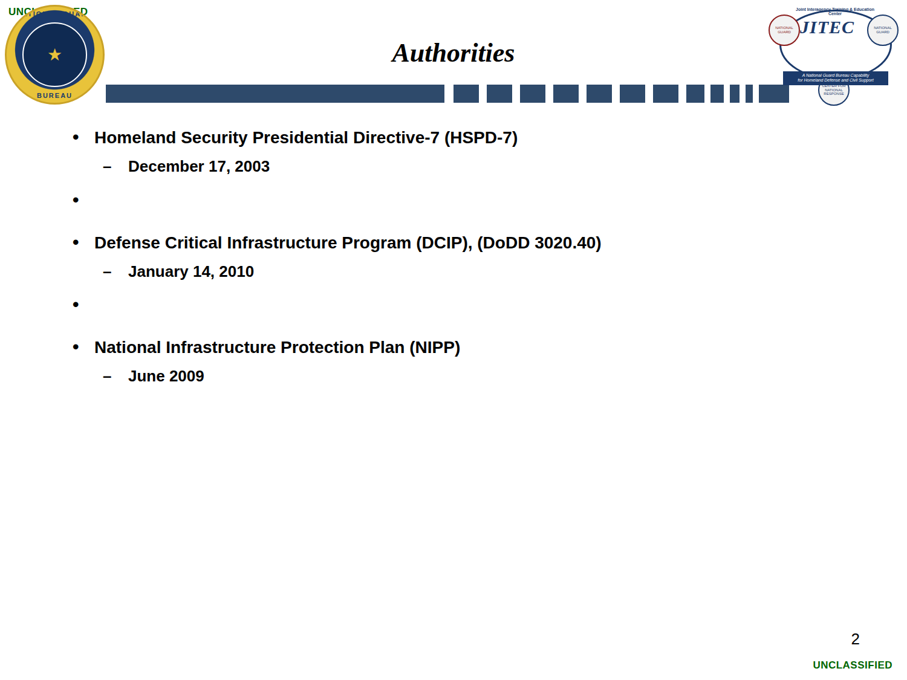UNCLASSIFIED
Authorities
NATIONAL GUARD
★
BUREAU
Joint Interagency Training & Education Center
JITEC
NATIONAL
GUARD
NATIONAL
GUARD
CENTER FOR
NATIONAL
RESPONSE
A National Guard Bureau Capability
for Homeland Defense and Civil Support
Homeland Security Presidential Directive-7 (HSPD-7)
December 17, 2003
Defense Critical Infrastructure Program (DCIP), (DoDD 3020.40)
January 14, 2010
National Infrastructure Protection Plan (NIPP)
June 2009
2
UNCLASSIFIED